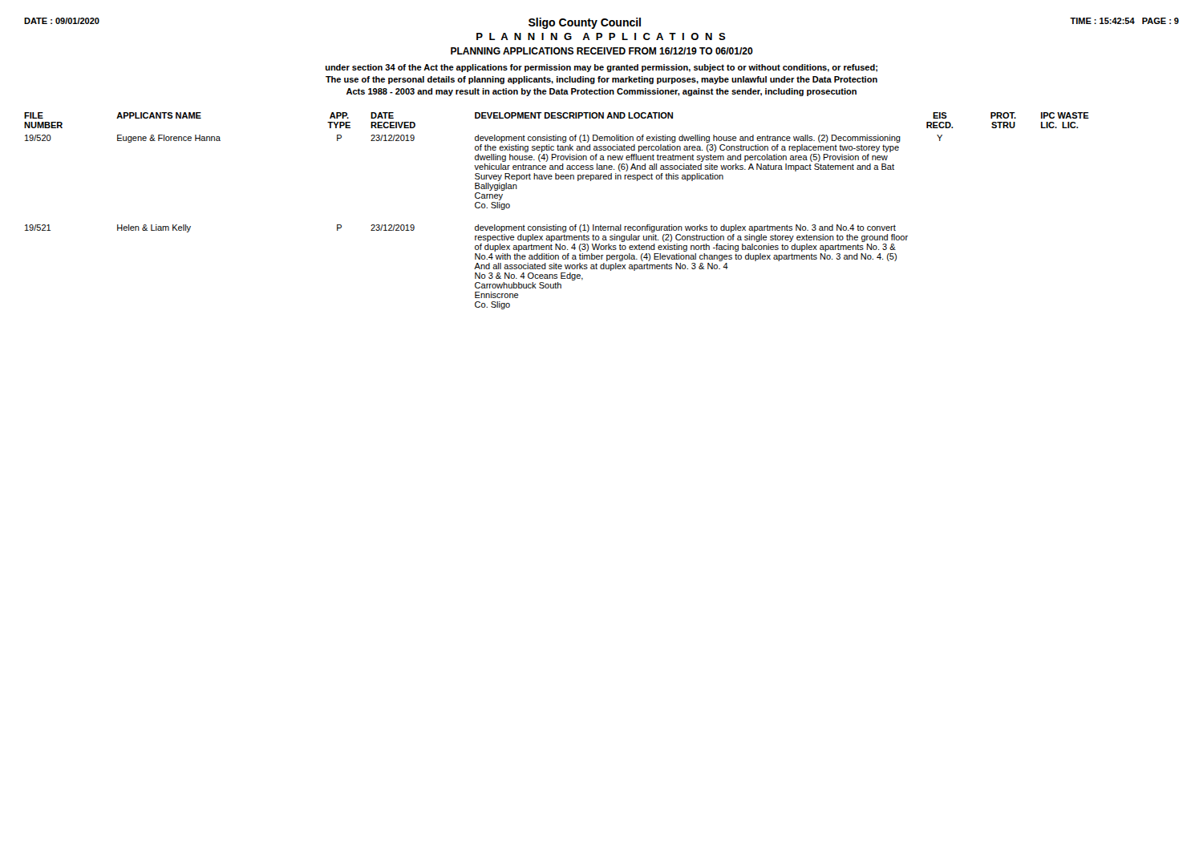DATE : 09/01/2020
Sligo County Council
TIME : 15:42:54 PAGE : 9
P L A N N I N G A P P L I C A T I O N S
PLANNING APPLICATIONS RECEIVED FROM 16/12/19 TO 06/01/20
under section 34 of the Act the applications for permission may be granted permission, subject to or without conditions, or refused;
The use of the personal details of planning applicants, including for marketing purposes, maybe unlawful under the Data Protection
Acts 1988 - 2003 and may result in action by the Data Protection Commissioner, against the sender, including prosecution
| FILE NUMBER | APPLICANTS NAME | APP. TYPE | DATE RECEIVED | DEVELOPMENT DESCRIPTION AND LOCATION | EIS RECD. | PROT. STRU | IPC WASTE LIC. LIC. |
| --- | --- | --- | --- | --- | --- | --- | --- |
| 19/520 | Eugene & Florence Hanna | P | 23/12/2019 | development consisting of (1) Demolition of existing dwelling house and entrance walls. (2) Decommissioning of the existing septic tank and associated percolation area. (3) Construction of a replacement two-storey type dwelling house. (4) Provision of a new effluent treatment system and percolation area (5) Provision of new vehicular entrance and access lane. (6) And all associated site works. A Natura Impact Statement and a Bat Survey Report have been prepared in respect of this application Ballygiglan Carney Co. Sligo | Y | | |
| 19/521 | Helen & Liam Kelly | P | 23/12/2019 | development consisting of (1) Internal reconfiguration works to duplex apartments No. 3 and No.4 to convert respective duplex apartments to a singular unit. (2) Construction of a single storey extension to the ground floor of duplex apartment No. 4 (3) Works to extend existing north -facing balconies to duplex apartments No. 3 & No.4 with the addition of a timber pergola. (4) Elevational changes to duplex apartments No. 3 and No. 4. (5) And all associated site works at duplex apartments No. 3 & No. 4 No 3 & No. 4 Oceans Edge, Carrowhubbuck South Enniscrone Co. Sligo | | | |